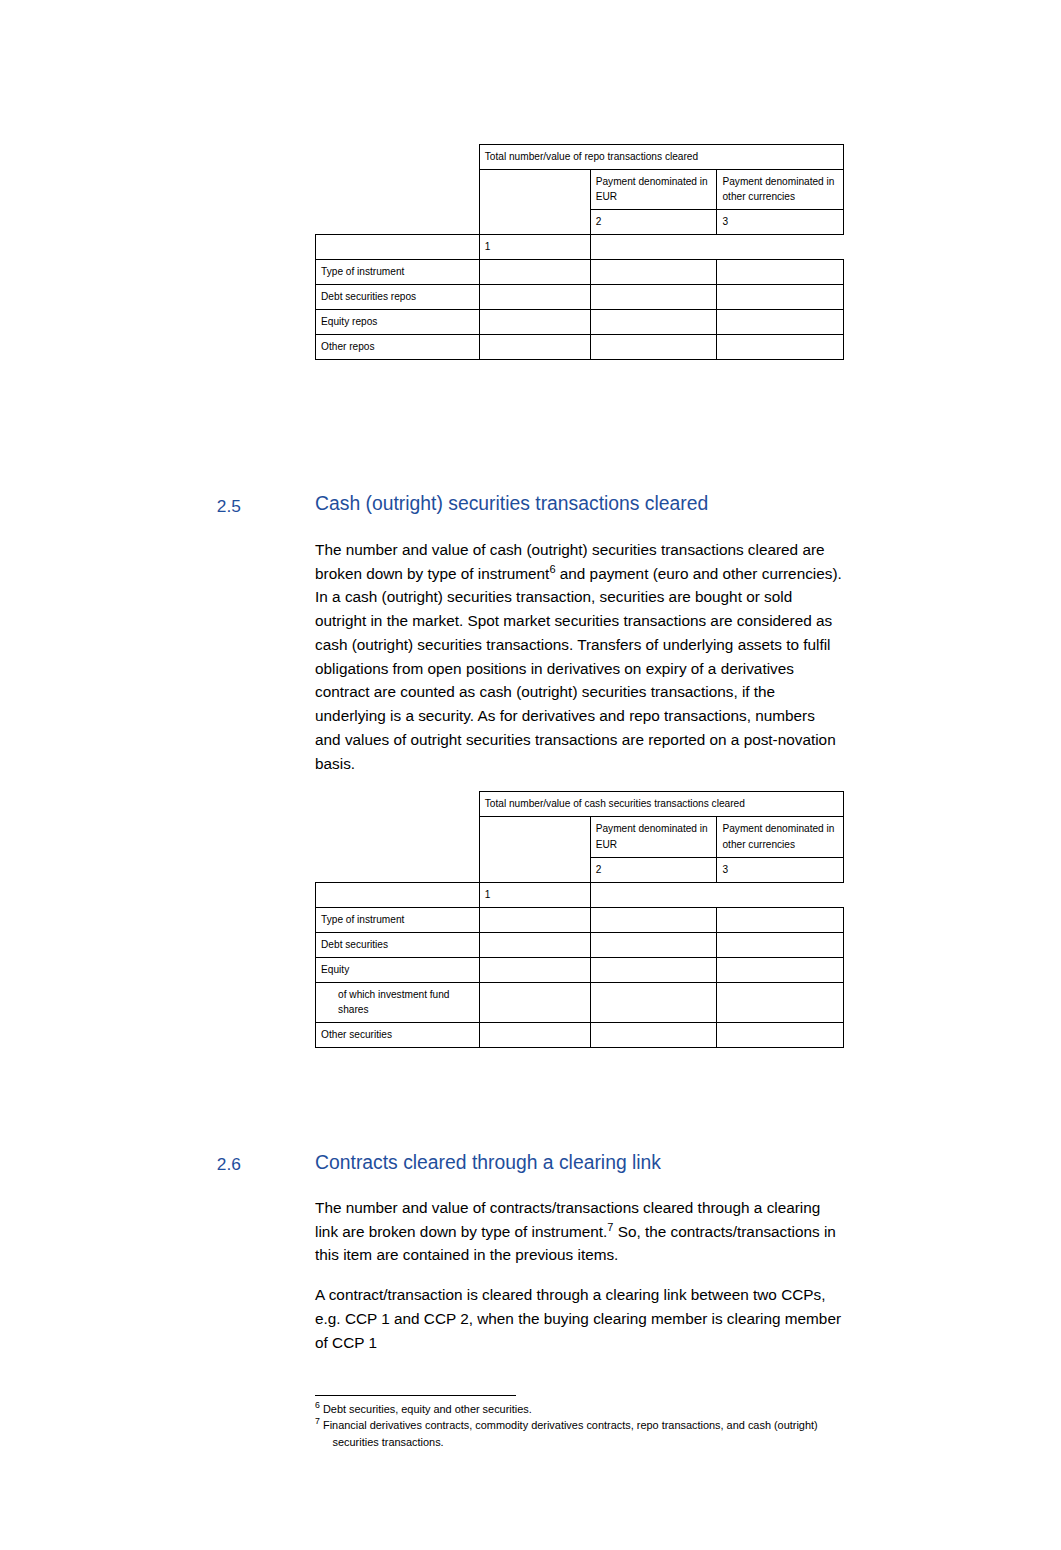| | Total number/value of repo transactions cleared |
| | Payment denominated in EUR | Payment denominated in other currencies |
| 2 | 3 |
| | 1 | | |
| Type of instrument | | | |
| Debt securities repos | | | |
| Equity repos | | | |
| Other repos | | | |
2.5
Cash (outright) securities transactions cleared
The number and value of cash (outright) securities transactions cleared are broken down by type of instrument6 and payment (euro and other currencies). In a cash (outright) securities transaction, securities are bought or sold outright in the market. Spot market securities transactions are considered as cash (outright) securities transactions. Transfers of underlying assets to fulfil obligations from open positions in derivatives on expiry of a derivatives contract are counted as cash (outright) securities transactions, if the underlying is a security. As for derivatives and repo transactions, numbers and values of outright securities transactions are reported on a post-novation basis.
| | Total number/value of cash securities transactions cleared |
| | Payment denominated in EUR | Payment denominated in other currencies |
| 2 | 3 |
| | 1 | | |
| Type of instrument | | | |
| Debt securities | | | |
| Equity | | | |
| of which investment fund shares | | | |
| Other securities | | | |
2.6
Contracts cleared through a clearing link
The number and value of contracts/transactions cleared through a clearing link are broken down by type of instrument.7 So, the contracts/transactions in this item are contained in the previous items.
A contract/transaction is cleared through a clearing link between two CCPs, e.g. CCP 1 and CCP 2, when the buying clearing member is clearing member of CCP 1
6 Debt securities, equity and other securities.
7 Financial derivatives contracts, commodity derivatives contracts, repo transactions, and cash (outright)
securities transactions.